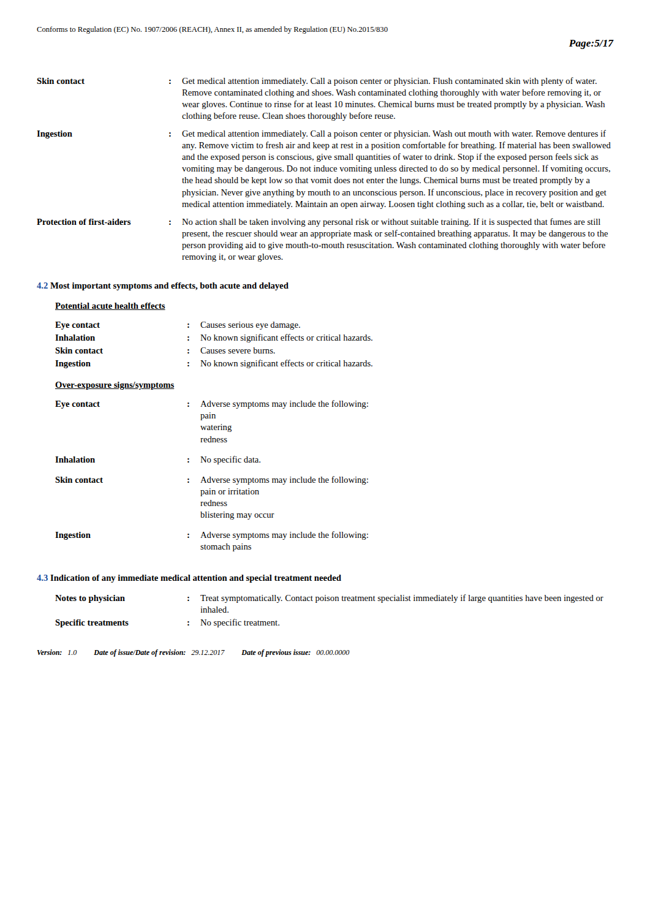Conforms to Regulation (EC) No. 1907/2006 (REACH), Annex II, as amended by Regulation (EU) No.2015/830
Page:5/17
| Skin contact | : | Get medical attention immediately. Call a poison center or physician. Flush contaminated skin with plenty of water. Remove contaminated clothing and shoes. Wash contaminated clothing thoroughly with water before removing it, or wear gloves. Continue to rinse for at least 10 minutes. Chemical burns must be treated promptly by a physician. Wash clothing before reuse. Clean shoes thoroughly before reuse. |
| Ingestion | : | Get medical attention immediately. Call a poison center or physician. Wash out mouth with water. Remove dentures if any. Remove victim to fresh air and keep at rest in a position comfortable for breathing. If material has been swallowed and the exposed person is conscious, give small quantities of water to drink. Stop if the exposed person feels sick as vomiting may be dangerous. Do not induce vomiting unless directed to do so by medical personnel. If vomiting occurs, the head should be kept low so that vomit does not enter the lungs. Chemical burns must be treated promptly by a physician. Never give anything by mouth to an unconscious person. If unconscious, place in recovery position and get medical attention immediately. Maintain an open airway. Loosen tight clothing such as a collar, tie, belt or waistband. |
| Protection of first-aiders | : | No action shall be taken involving any personal risk or without suitable training. If it is suspected that fumes are still present, the rescuer should wear an appropriate mask or self-contained breathing apparatus. It may be dangerous to the person providing aid to give mouth-to-mouth resuscitation. Wash contaminated clothing thoroughly with water before removing it, or wear gloves. |
4.2 Most important symptoms and effects, both acute and delayed
Potential acute health effects
| Eye contact | : | Causes serious eye damage. |
| Inhalation | : | No known significant effects or critical hazards. |
| Skin contact | : | Causes severe burns. |
| Ingestion | : | No known significant effects or critical hazards. |
Over-exposure signs/symptoms
| Eye contact | : | Adverse symptoms may include the following: pain watering redness |
| Inhalation | : | No specific data. |
| Skin contact | : | Adverse symptoms may include the following: pain or irritation redness blistering may occur |
| Ingestion | : | Adverse symptoms may include the following: stomach pains |
4.3 Indication of any immediate medical attention and special treatment needed
| Notes to physician | : | Treat symptomatically. Contact poison treatment specialist immediately if large quantities have been ingested or inhaled. |
| Specific treatments | : | No specific treatment. |
Version: 1.0 Date of issue/Date of revision: 29.12.2017 Date of previous issue: 00.00.0000